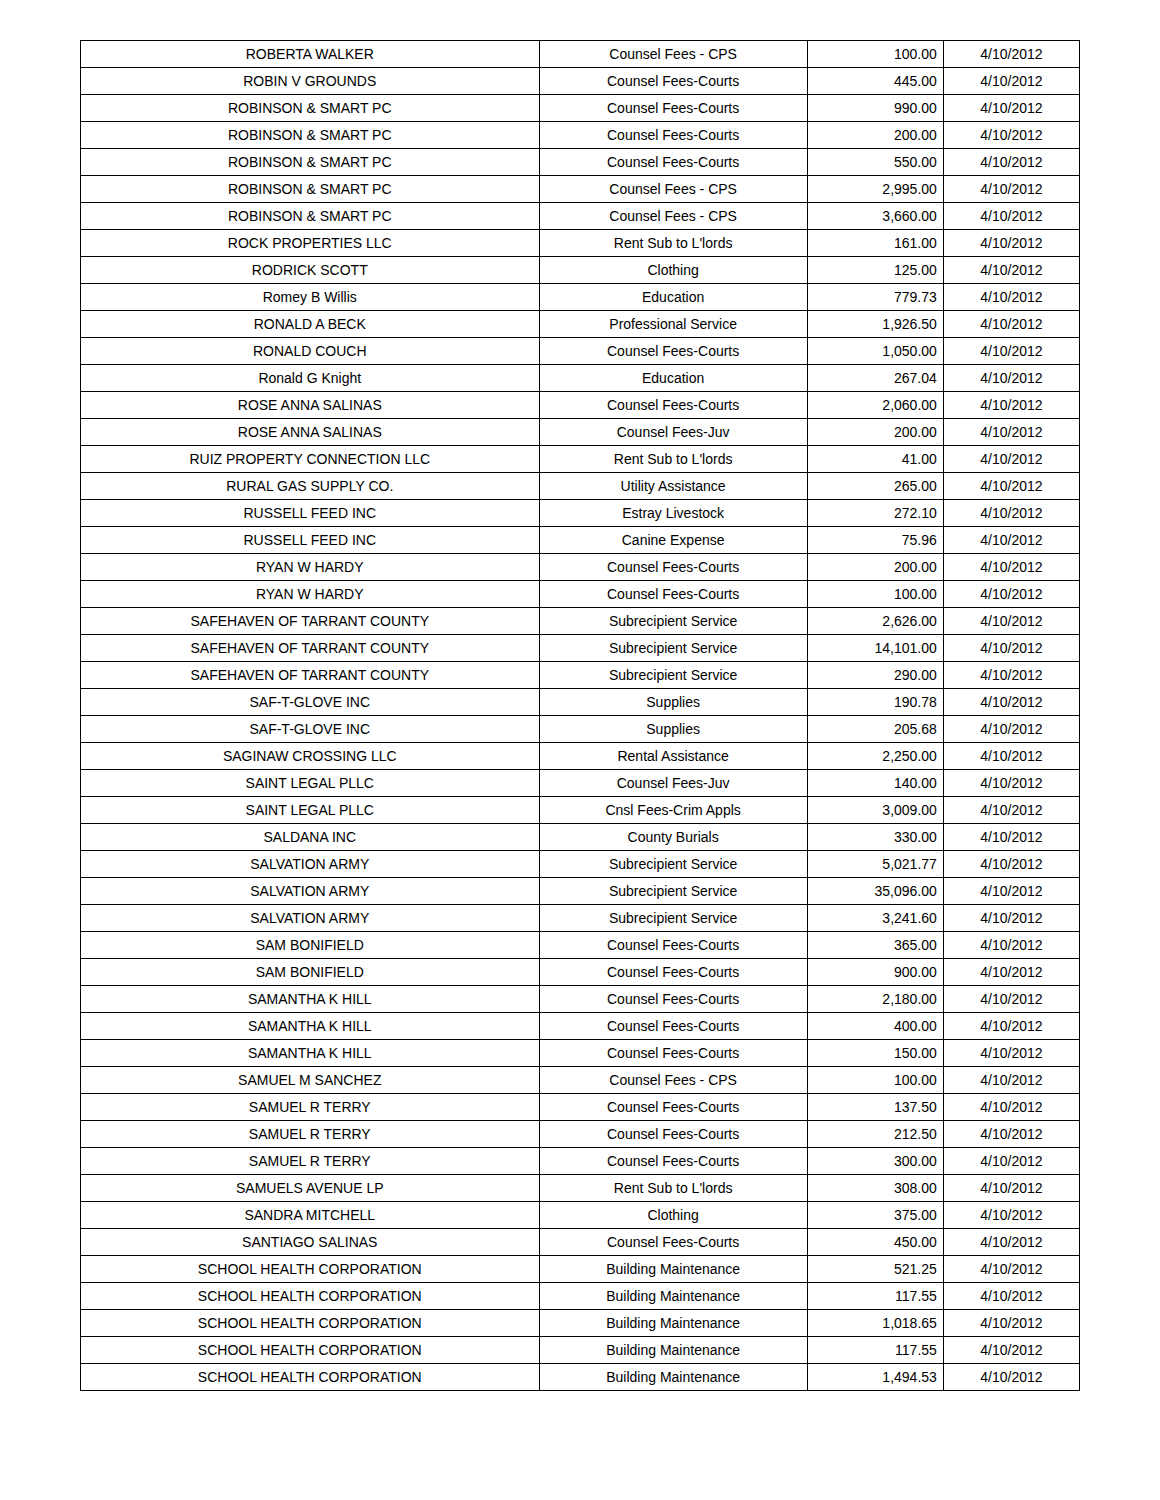| ROBERTA WALKER | Counsel Fees - CPS | 100.00 | 4/10/2012 |
| ROBIN V GROUNDS | Counsel Fees-Courts | 445.00 | 4/10/2012 |
| ROBINSON & SMART PC | Counsel Fees-Courts | 990.00 | 4/10/2012 |
| ROBINSON & SMART PC | Counsel Fees-Courts | 200.00 | 4/10/2012 |
| ROBINSON & SMART PC | Counsel Fees-Courts | 550.00 | 4/10/2012 |
| ROBINSON & SMART PC | Counsel Fees - CPS | 2,995.00 | 4/10/2012 |
| ROBINSON & SMART PC | Counsel Fees - CPS | 3,660.00 | 4/10/2012 |
| ROCK PROPERTIES LLC | Rent Sub to L'lords | 161.00 | 4/10/2012 |
| RODRICK SCOTT | Clothing | 125.00 | 4/10/2012 |
| Romey B Willis | Education | 779.73 | 4/10/2012 |
| RONALD A BECK | Professional Service | 1,926.50 | 4/10/2012 |
| RONALD COUCH | Counsel Fees-Courts | 1,050.00 | 4/10/2012 |
| Ronald G Knight | Education | 267.04 | 4/10/2012 |
| ROSE ANNA SALINAS | Counsel Fees-Courts | 2,060.00 | 4/10/2012 |
| ROSE ANNA SALINAS | Counsel Fees-Juv | 200.00 | 4/10/2012 |
| RUIZ PROPERTY CONNECTION LLC | Rent Sub to L'lords | 41.00 | 4/10/2012 |
| RURAL GAS SUPPLY CO. | Utility Assistance | 265.00 | 4/10/2012 |
| RUSSELL FEED INC | Estray Livestock | 272.10 | 4/10/2012 |
| RUSSELL FEED INC | Canine Expense | 75.96 | 4/10/2012 |
| RYAN W HARDY | Counsel Fees-Courts | 200.00 | 4/10/2012 |
| RYAN W HARDY | Counsel Fees-Courts | 100.00 | 4/10/2012 |
| SAFEHAVEN OF TARRANT COUNTY | Subrecipient Service | 2,626.00 | 4/10/2012 |
| SAFEHAVEN OF TARRANT COUNTY | Subrecipient Service | 14,101.00 | 4/10/2012 |
| SAFEHAVEN OF TARRANT COUNTY | Subrecipient Service | 290.00 | 4/10/2012 |
| SAF-T-GLOVE INC | Supplies | 190.78 | 4/10/2012 |
| SAF-T-GLOVE INC | Supplies | 205.68 | 4/10/2012 |
| SAGINAW CROSSING LLC | Rental Assistance | 2,250.00 | 4/10/2012 |
| SAINT LEGAL PLLC | Counsel Fees-Juv | 140.00 | 4/10/2012 |
| SAINT LEGAL PLLC | Cnsl Fees-Crim Appls | 3,009.00 | 4/10/2012 |
| SALDANA INC | County Burials | 330.00 | 4/10/2012 |
| SALVATION ARMY | Subrecipient Service | 5,021.77 | 4/10/2012 |
| SALVATION ARMY | Subrecipient Service | 35,096.00 | 4/10/2012 |
| SALVATION ARMY | Subrecipient Service | 3,241.60 | 4/10/2012 |
| SAM BONIFIELD | Counsel Fees-Courts | 365.00 | 4/10/2012 |
| SAM BONIFIELD | Counsel Fees-Courts | 900.00 | 4/10/2012 |
| SAMANTHA K HILL | Counsel Fees-Courts | 2,180.00 | 4/10/2012 |
| SAMANTHA K HILL | Counsel Fees-Courts | 400.00 | 4/10/2012 |
| SAMANTHA K HILL | Counsel Fees-Courts | 150.00 | 4/10/2012 |
| SAMUEL M SANCHEZ | Counsel Fees - CPS | 100.00 | 4/10/2012 |
| SAMUEL R TERRY | Counsel Fees-Courts | 137.50 | 4/10/2012 |
| SAMUEL R TERRY | Counsel Fees-Courts | 212.50 | 4/10/2012 |
| SAMUEL R TERRY | Counsel Fees-Courts | 300.00 | 4/10/2012 |
| SAMUELS AVENUE LP | Rent Sub to L'lords | 308.00 | 4/10/2012 |
| SANDRA MITCHELL | Clothing | 375.00 | 4/10/2012 |
| SANTIAGO SALINAS | Counsel Fees-Courts | 450.00 | 4/10/2012 |
| SCHOOL HEALTH CORPORATION | Building Maintenance | 521.25 | 4/10/2012 |
| SCHOOL HEALTH CORPORATION | Building Maintenance | 117.55 | 4/10/2012 |
| SCHOOL HEALTH CORPORATION | Building Maintenance | 1,018.65 | 4/10/2012 |
| SCHOOL HEALTH CORPORATION | Building Maintenance | 117.55 | 4/10/2012 |
| SCHOOL HEALTH CORPORATION | Building Maintenance | 1,494.53 | 4/10/2012 |